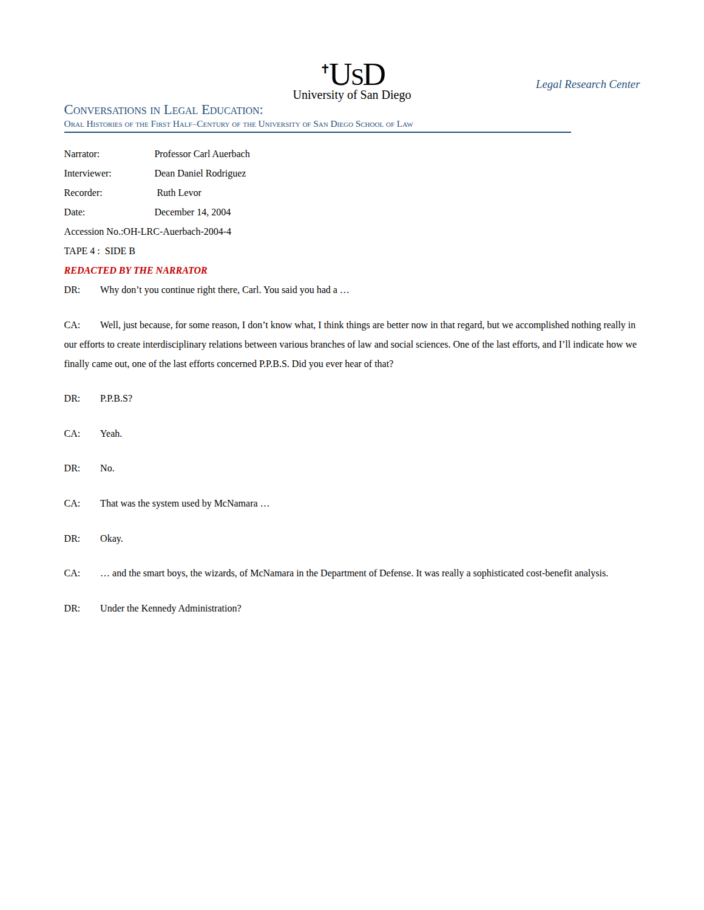✝USD
University of San Diego
Legal Research Center
Conversations in Legal Education:
Oral Histories of the First Half–Century of the University of San Diego School of Law
| Narrator: | Professor Carl Auerbach |
| Interviewer: | Dean Daniel Rodriguez |
| Recorder: | Ruth Levor |
| Date: | December 14, 2004 |
Accession No.:OH-LRC-Auerbach-2004-4
TAPE 4 : SIDE B
REDACTED BY THE NARRATOR
DR: Why don’t you continue right there, Carl. You said you had a …
CA: Well, just because, for some reason, I don’t know what, I think things are better now in that regard, but we accomplished nothing really in our efforts to create interdisciplinary relations between various branches of law and social sciences. One of the last efforts, and I’ll indicate how we finally came out, one of the last efforts concerned P.P.B.S. Did you ever hear of that?
DR: P.P.B.S?
CA: Yeah.
DR: No.
CA: That was the system used by McNamara …
DR: Okay.
CA:… and the smart boys, the wizards, of McNamara in the Department of Defense. It was really a sophisticated cost-benefit analysis.
DR: Under the Kennedy Administration?